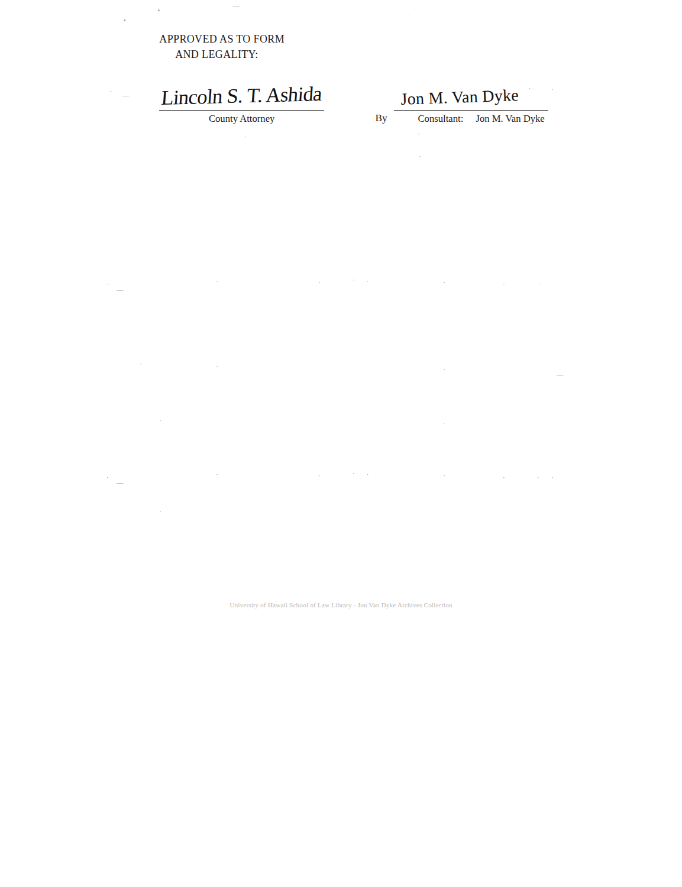• — • · · — · · · · · · — · · · · · · · · · · — · · · — · · · · · · · · ·
APPROVED AS TO FORM AND LEGALITY:
Lincoln S. T. Ashida
County Attorney
By
Jon M. Van Dyke
Consultant: Jon M. Van Dyke
University of Hawaii School of Law Library - Jon Van Dyke Archives Collection